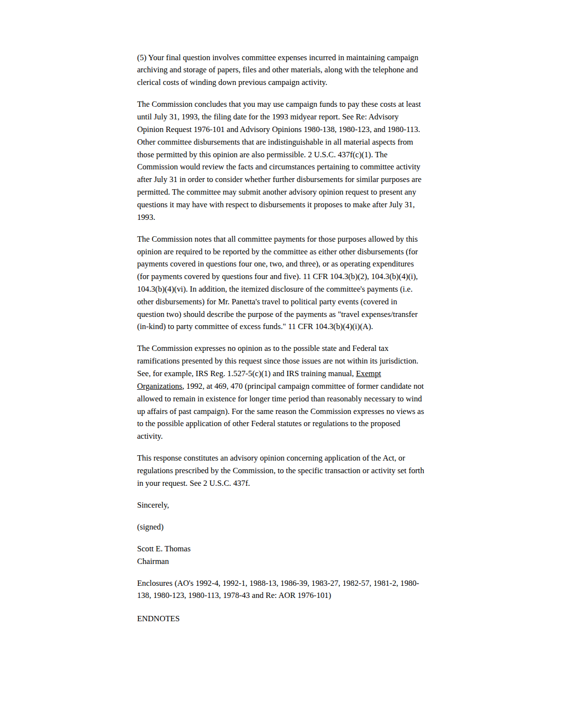(5) Your final question involves committee expenses incurred in maintaining campaign archiving and storage of papers, files and other materials, along with the telephone and clerical costs of winding down previous campaign activity.
The Commission concludes that you may use campaign funds to pay these costs at least until July 31, 1993, the filing date for the 1993 midyear report. See Re: Advisory Opinion Request 1976-101 and Advisory Opinions 1980-138, 1980-123, and 1980-113. Other committee disbursements that are indistinguishable in all material aspects from those permitted by this opinion are also permissible. 2 U.S.C. 437f(c)(1). The Commission would review the facts and circumstances pertaining to committee activity after July 31 in order to consider whether further disbursements for similar purposes are permitted. The committee may submit another advisory opinion request to present any questions it may have with respect to disbursements it proposes to make after July 31, 1993.
The Commission notes that all committee payments for those purposes allowed by this opinion are required to be reported by the committee as either other disbursements (for payments covered in questions four one, two, and three), or as operating expenditures (for payments covered by questions four and five). 11 CFR 104.3(b)(2), 104.3(b)(4)(i), 104.3(b)(4)(vi). In addition, the itemized disclosure of the committee's payments (i.e. other disbursements) for Mr. Panetta's travel to political party events (covered in question two) should describe the purpose of the payments as "travel expenses/transfer (in-kind) to party committee of excess funds." 11 CFR 104.3(b)(4)(i)(A).
The Commission expresses no opinion as to the possible state and Federal tax ramifications presented by this request since those issues are not within its jurisdiction. See, for example, IRS Reg. 1.527-5(c)(1) and IRS training manual, Exempt Organizations, 1992, at 469, 470 (principal campaign committee of former candidate not allowed to remain in existence for longer time period than reasonably necessary to wind up affairs of past campaign). For the same reason the Commission expresses no views as to the possible application of other Federal statutes or regulations to the proposed activity.
This response constitutes an advisory opinion concerning application of the Act, or regulations prescribed by the Commission, to the specific transaction or activity set forth in your request. See 2 U.S.C. 437f.
Sincerely,
(signed)
Scott E. Thomas
Chairman
Enclosures (AO's 1992-4, 1992-1, 1988-13, 1986-39, 1983-27, 1982-57, 1981-2, 1980-138, 1980-123, 1980-113, 1978-43 and Re: AOR 1976-101)
ENDNOTES